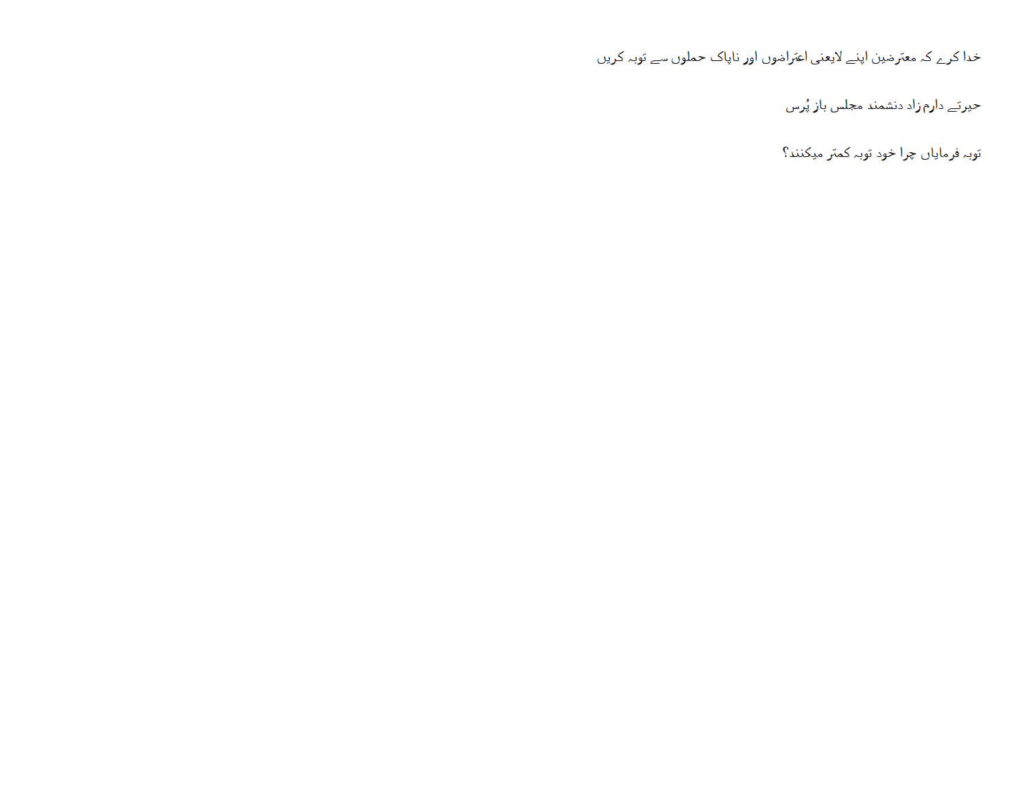خدا کرے کہ معترضین اپنے لایعنی اعتراضوں اور ناپاک حملوں سے توبہ کریں
حیرتے دارم زاد دنشمند مجلس باز پُرس
توبہ فرمایاں چرا خود توبہ کمتر میکنند؟